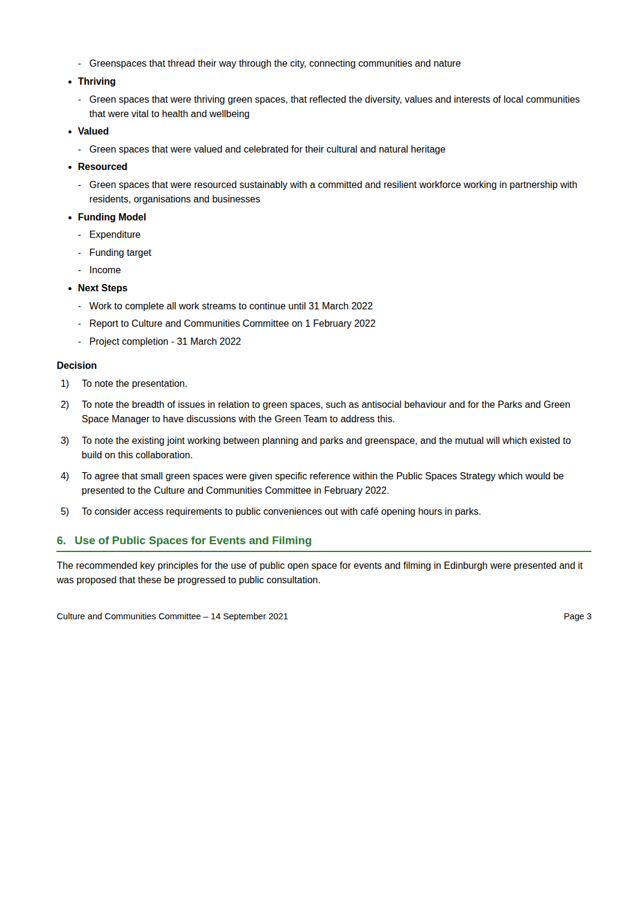Greenspaces that thread their way through the city, connecting communities and nature
Thriving
Green spaces that were thriving green spaces, that reflected the diversity, values and interests of local communities that were vital to health and wellbeing
Valued
Green spaces that were valued and celebrated for their cultural and natural heritage
Resourced
Green spaces that were resourced sustainably with a committed and resilient workforce working in partnership with residents, organisations and businesses
Funding Model
Expenditure
Funding target
Income
Next Steps
Work to complete all work streams to continue until 31 March 2022
Report to Culture and Communities Committee on 1 February 2022
Project completion - 31 March 2022
Decision
To note the presentation.
To note the breadth of issues in relation to green spaces, such as antisocial behaviour and for the Parks and Green Space Manager to have discussions with the Green Team to address this.
To note the existing joint working between planning and parks and greenspace, and the mutual will which existed to build on this collaboration.
To agree that small green spaces were given specific reference within the Public Spaces Strategy which would be presented to the Culture and Communities Committee in February 2022.
To consider access requirements to public conveniences out with café opening hours in parks.
6. Use of Public Spaces for Events and Filming
The recommended key principles for the use of public open space for events and filming in Edinburgh were presented and it was proposed that these be progressed to public consultation.
Culture and Communities Committee – 14 September 2021 Page 3